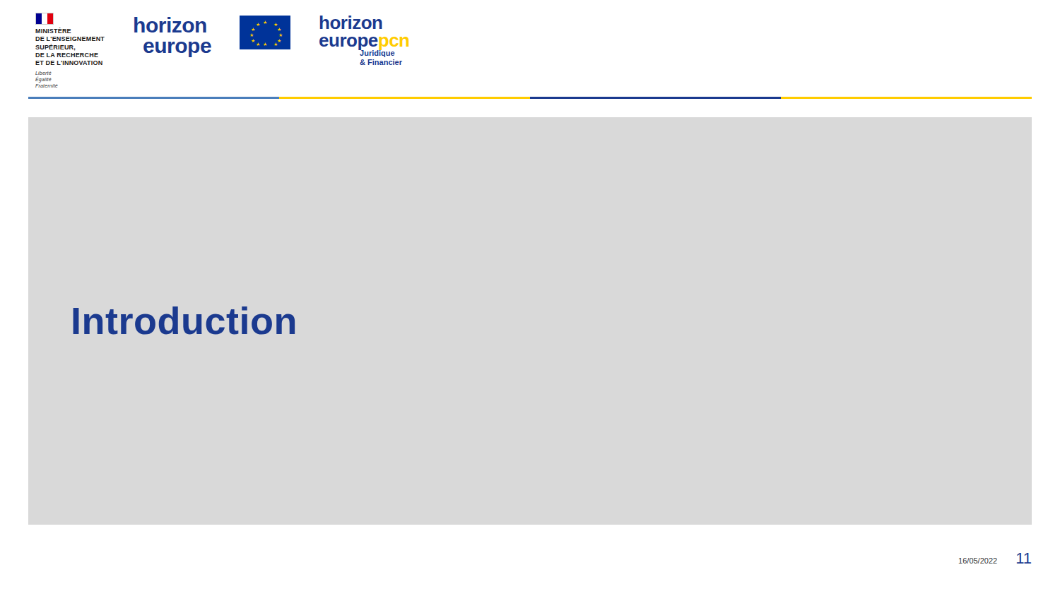MINISTÈRE
DE L'ENSEIGNEMENT
SUPÉRIEUR,
DE LA RECHERCHE
ET DE L'INNOVATION
Liberté
Égalité
Fraternité
horizon europe
★ ★ ★ ★ ★ ★ ★ ★ ★ ★ ★ ★
horizon
europepcn
Juridique
& Financier
Introduction
16/05/2022 11